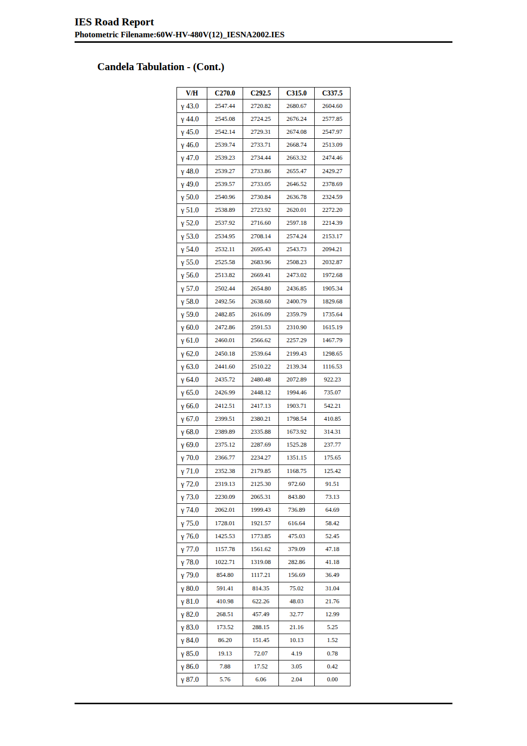IES Road Report
Photometric Filename:60W-HV-480V(12)_IESNA2002.IES
Candela Tabulation - (Cont.)
| V/H | C270.0 | C292.5 | C315.0 | C337.5 |
| --- | --- | --- | --- | --- |
| γ 43.0 | 2547.44 | 2720.82 | 2680.67 | 2604.60 |
| γ 44.0 | 2545.08 | 2724.25 | 2676.24 | 2577.85 |
| γ 45.0 | 2542.14 | 2729.31 | 2674.08 | 2547.97 |
| γ 46.0 | 2539.74 | 2733.71 | 2668.74 | 2513.09 |
| γ 47.0 | 2539.23 | 2734.44 | 2663.32 | 2474.46 |
| γ 48.0 | 2539.27 | 2733.86 | 2655.47 | 2429.27 |
| γ 49.0 | 2539.57 | 2733.05 | 2646.52 | 2378.69 |
| γ 50.0 | 2540.96 | 2730.84 | 2636.78 | 2324.59 |
| γ 51.0 | 2538.89 | 2723.92 | 2620.01 | 2272.20 |
| γ 52.0 | 2537.92 | 2716.60 | 2597.18 | 2214.39 |
| γ 53.0 | 2534.95 | 2708.14 | 2574.24 | 2153.17 |
| γ 54.0 | 2532.11 | 2695.43 | 2543.73 | 2094.21 |
| γ 55.0 | 2525.58 | 2683.96 | 2508.23 | 2032.87 |
| γ 56.0 | 2513.82 | 2669.41 | 2473.02 | 1972.68 |
| γ 57.0 | 2502.44 | 2654.80 | 2436.85 | 1905.34 |
| γ 58.0 | 2492.56 | 2638.60 | 2400.79 | 1829.68 |
| γ 59.0 | 2482.85 | 2616.09 | 2359.79 | 1735.64 |
| γ 60.0 | 2472.86 | 2591.53 | 2310.90 | 1615.19 |
| γ 61.0 | 2460.01 | 2566.62 | 2257.29 | 1467.79 |
| γ 62.0 | 2450.18 | 2539.64 | 2199.43 | 1298.65 |
| γ 63.0 | 2441.60 | 2510.22 | 2139.34 | 1116.53 |
| γ 64.0 | 2435.72 | 2480.48 | 2072.89 | 922.23 |
| γ 65.0 | 2426.99 | 2448.12 | 1994.46 | 735.07 |
| γ 66.0 | 2412.51 | 2417.13 | 1903.71 | 542.21 |
| γ 67.0 | 2399.51 | 2380.21 | 1798.54 | 410.85 |
| γ 68.0 | 2389.89 | 2335.88 | 1673.92 | 314.31 |
| γ 69.0 | 2375.12 | 2287.69 | 1525.28 | 237.77 |
| γ 70.0 | 2366.77 | 2234.27 | 1351.15 | 175.65 |
| γ 71.0 | 2352.38 | 2179.85 | 1168.75 | 125.42 |
| γ 72.0 | 2319.13 | 2125.30 | 972.60 | 91.51 |
| γ 73.0 | 2230.09 | 2065.31 | 843.80 | 73.13 |
| γ 74.0 | 2062.01 | 1999.43 | 736.89 | 64.69 |
| γ 75.0 | 1728.01 | 1921.57 | 616.64 | 58.42 |
| γ 76.0 | 1425.53 | 1773.85 | 475.03 | 52.45 |
| γ 77.0 | 1157.78 | 1561.62 | 379.09 | 47.18 |
| γ 78.0 | 1022.71 | 1319.08 | 282.86 | 41.18 |
| γ 79.0 | 854.80 | 1117.21 | 156.69 | 36.49 |
| γ 80.0 | 591.41 | 814.35 | 75.02 | 31.04 |
| γ 81.0 | 410.98 | 622.26 | 48.03 | 21.76 |
| γ 82.0 | 268.51 | 457.49 | 32.77 | 12.99 |
| γ 83.0 | 173.52 | 288.15 | 21.16 | 5.25 |
| γ 84.0 | 86.20 | 151.45 | 10.13 | 1.52 |
| γ 85.0 | 19.13 | 72.07 | 4.19 | 0.78 |
| γ 86.0 | 7.88 | 17.52 | 3.05 | 0.42 |
| γ 87.0 | 5.76 | 6.06 | 2.04 | 0.00 |